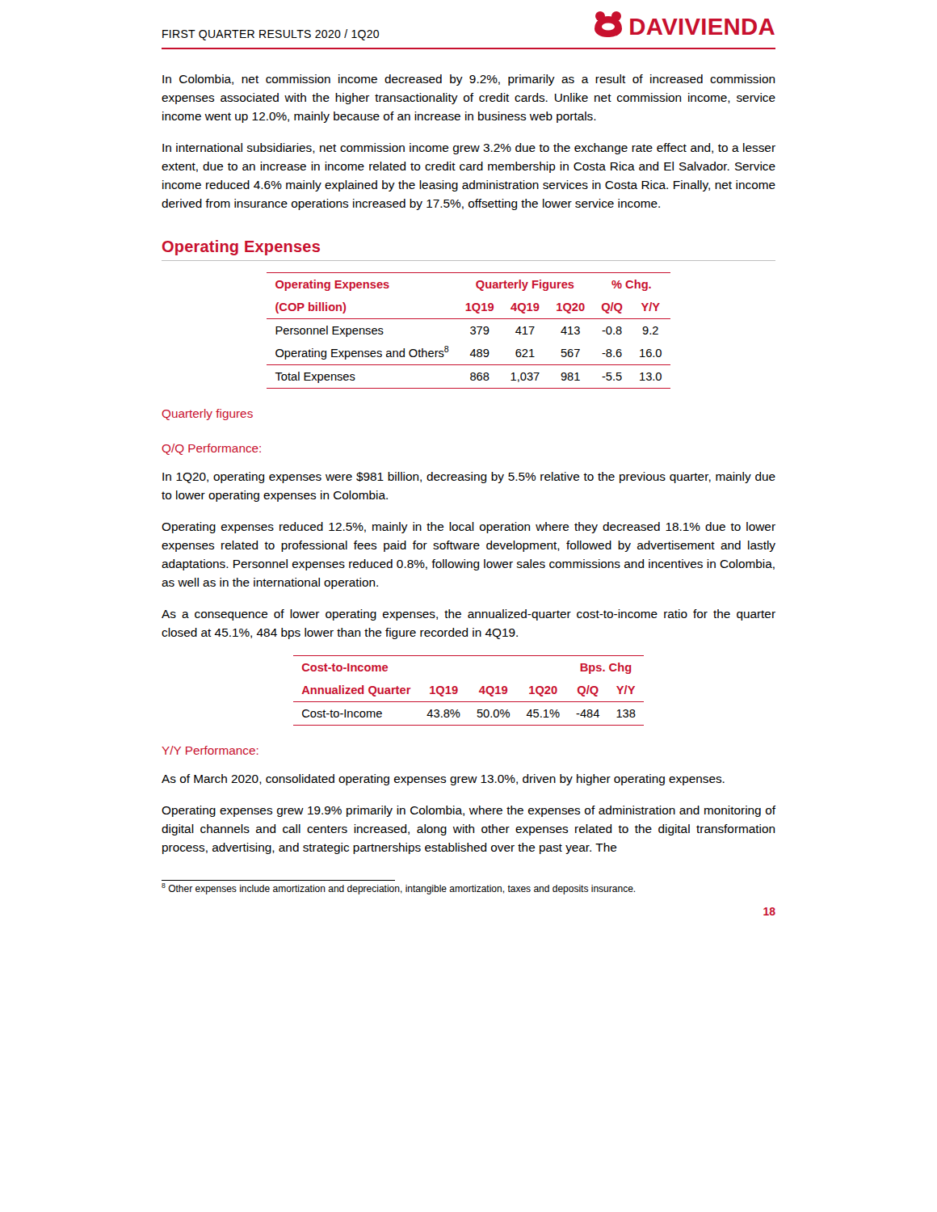FIRST QUARTER RESULTS 2020 / 1Q20
DAVIVIENDA
In Colombia, net commission income decreased by 9.2%, primarily as a result of increased commission expenses associated with the higher transactionality of credit cards. Unlike net commission income, service income went up 12.0%, mainly because of an increase in business web portals.
In international subsidiaries, net commission income grew 3.2% due to the exchange rate effect and, to a lesser extent, due to an increase in income related to credit card membership in Costa Rica and El Salvador. Service income reduced 4.6% mainly explained by the leasing administration services in Costa Rica. Finally, net income derived from insurance operations increased by 17.5%, offsetting the lower service income.
Operating Expenses
| Operating Expenses | Quarterly Figures | % Chg. |
| --- | --- | --- |
| (COP billion) | 1Q19 | 4Q19 | 1Q20 | Q/Q | Y/Y |
| Personnel Expenses | 379 | 417 | 413 | -0.8 | 9.2 |
| Operating Expenses and Others 8 | 489 | 621 | 567 | -8.6 | 16.0 |
| Total Expenses | 868 | 1,037 | 981 | -5.5 | 13.0 |
Quarterly figures
Q/Q Performance:
In 1Q20, operating expenses were $981 billion, decreasing by 5.5% relative to the previous quarter, mainly due to lower operating expenses in Colombia.
Operating expenses reduced 12.5%, mainly in the local operation where they decreased 18.1% due to lower expenses related to professional fees paid for software development, followed by advertisement and lastly adaptations. Personnel expenses reduced 0.8%, following lower sales commissions and incentives in Colombia, as well as in the international operation.
As a consequence of lower operating expenses, the annualized-quarter cost-to-income ratio for the quarter closed at 45.1%, 484 bps lower than the figure recorded in 4Q19.
| Cost-to-Income | | | | Bps. Chg |
| --- | --- | --- | --- | --- |
| Annualized Quarter | 1Q19 | 4Q19 | 1Q20 | Q/Q | Y/Y |
| Cost-to-Income | 43.8% | 50.0% | 45.1% | -484 | 138 |
Y/Y Performance:
As of March 2020, consolidated operating expenses grew 13.0%, driven by higher operating expenses.
Operating expenses grew 19.9% primarily in Colombia, where the expenses of administration and monitoring of digital channels and call centers increased, along with other expenses related to the digital transformation process, advertising, and strategic partnerships established over the past year. The
8 Other expenses include amortization and depreciation, intangible amortization, taxes and deposits insurance.
18